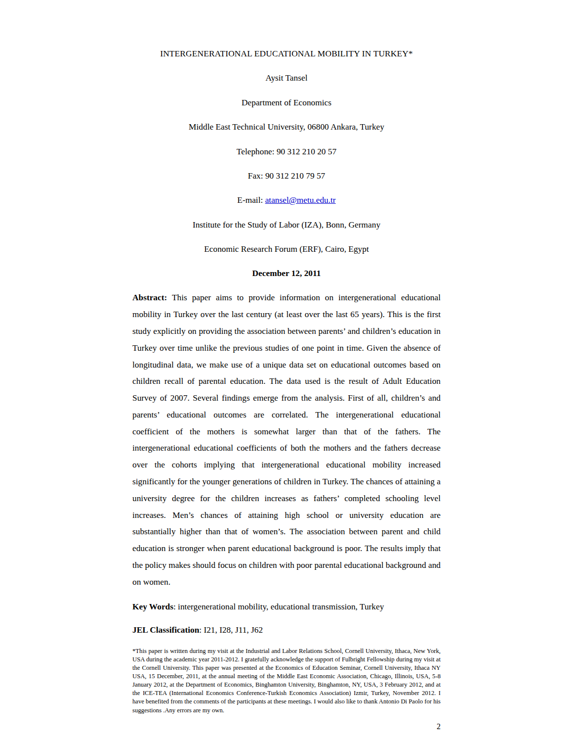INTERGENERATIONAL EDUCATIONAL MOBILITY IN TURKEY*
Aysit Tansel
Department of Economics
Middle East Technical University, 06800 Ankara, Turkey
Telephone: 90 312 210 20 57
Fax: 90 312 210 79 57
E-mail: atansel@metu.edu.tr
Institute for the Study of Labor (IZA), Bonn, Germany
Economic Research Forum (ERF), Cairo, Egypt
December 12, 2011
Abstract: This paper aims to provide information on intergenerational educational mobility in Turkey over the last century (at least over the last 65 years). This is the first study explicitly on providing the association between parents’ and children’s education in Turkey over time unlike the previous studies of one point in time. Given the absence of longitudinal data, we make use of a unique data set on educational outcomes based on children recall of parental education. The data used is the result of Adult Education Survey of 2007. Several findings emerge from the analysis. First of all, children’s and parents’ educational outcomes are correlated. The intergenerational educational coefficient of the mothers is somewhat larger than that of the fathers. The intergenerational educational coefficients of both the mothers and the fathers decrease over the cohorts implying that intergenerational educational mobility increased significantly for the younger generations of children in Turkey. The chances of attaining a university degree for the children increases as fathers’ completed schooling level increases. Men’s chances of attaining high school or university education are substantially higher than that of women’s. The association between parent and child education is stronger when parent educational background is poor. The results imply that the policy makes should focus on children with poor parental educational background and on women.
Key Words: intergenerational mobility, educational transmission, Turkey
JEL Classification: I21, I28, J11, J62
*This paper is written during my visit at the Industrial and Labor Relations School, Cornell University, Ithaca, New York, USA during the academic year 2011-2012. I gratefully acknowledge the support of Fulbright Fellowship during my visit at the Cornell University. This paper was presented at the Economics of Education Seminar, Cornell University, Ithaca NY USA, 15 December, 2011, at the annual meeting of the Middle East Economic Association, Chicago, Illinois, USA, 5-8 January 2012, at the Department of Economics, Binghamton University, Binghamton, NY, USA, 3 February 2012, and at the ICE-TEA (International Economics Conference-Turkish Economics Association) Izmir, Turkey, November 2012. I have benefited from the comments of the participants at these meetings. I would also like to thank Antonio Di Paolo for his suggestions .Any errors are my own.
2